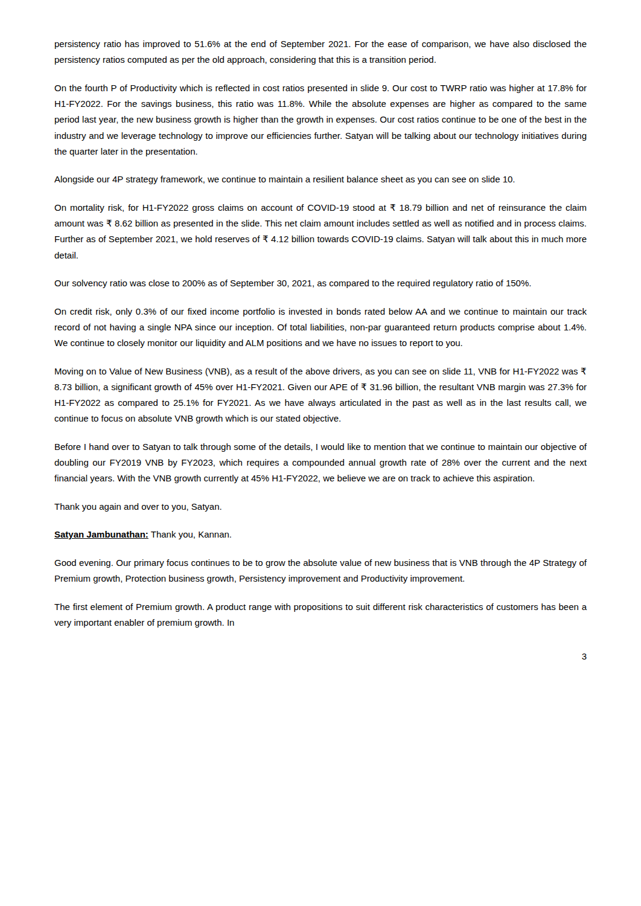persistency ratio has improved to 51.6% at the end of September 2021. For the ease of comparison, we have also disclosed the persistency ratios computed as per the old approach, considering that this is a transition period.
On the fourth P of Productivity which is reflected in cost ratios presented in slide 9. Our cost to TWRP ratio was higher at 17.8% for H1-FY2022. For the savings business, this ratio was 11.8%. While the absolute expenses are higher as compared to the same period last year, the new business growth is higher than the growth in expenses. Our cost ratios continue to be one of the best in the industry and we leverage technology to improve our efficiencies further. Satyan will be talking about our technology initiatives during the quarter later in the presentation.
Alongside our 4P strategy framework, we continue to maintain a resilient balance sheet as you can see on slide 10.
On mortality risk, for H1-FY2022 gross claims on account of COVID-19 stood at ₹ 18.79 billion and net of reinsurance the claim amount was ₹ 8.62 billion as presented in the slide. This net claim amount includes settled as well as notified and in process claims. Further as of September 2021, we hold reserves of ₹ 4.12 billion towards COVID-19 claims. Satyan will talk about this in much more detail.
Our solvency ratio was close to 200% as of September 30, 2021, as compared to the required regulatory ratio of 150%.
On credit risk, only 0.3% of our fixed income portfolio is invested in bonds rated below AA and we continue to maintain our track record of not having a single NPA since our inception. Of total liabilities, non-par guaranteed return products comprise about 1.4%. We continue to closely monitor our liquidity and ALM positions and we have no issues to report to you.
Moving on to Value of New Business (VNB), as a result of the above drivers, as you can see on slide 11, VNB for H1-FY2022 was ₹ 8.73 billion, a significant growth of 45% over H1-FY2021. Given our APE of ₹ 31.96 billion, the resultant VNB margin was 27.3% for H1-FY2022 as compared to 25.1% for FY2021. As we have always articulated in the past as well as in the last results call, we continue to focus on absolute VNB growth which is our stated objective.
Before I hand over to Satyan to talk through some of the details, I would like to mention that we continue to maintain our objective of doubling our FY2019 VNB by FY2023, which requires a compounded annual growth rate of 28% over the current and the next financial years. With the VNB growth currently at 45% H1-FY2022, we believe we are on track to achieve this aspiration.
Thank you again and over to you, Satyan.
Satyan Jambunathan: Thank you, Kannan.
Good evening. Our primary focus continues to be to grow the absolute value of new business that is VNB through the 4P Strategy of Premium growth, Protection business growth, Persistency improvement and Productivity improvement.
The first element of Premium growth. A product range with propositions to suit different risk characteristics of customers has been a very important enabler of premium growth. In
3